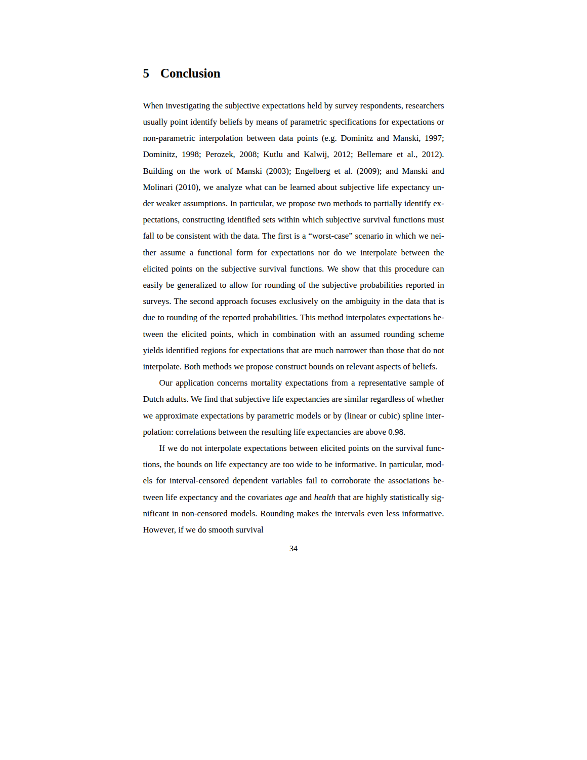5 Conclusion
When investigating the subjective expectations held by survey respondents, researchers usually point identify beliefs by means of parametric specifications for expectations or non-parametric interpolation between data points (e.g. Dominitz and Manski, 1997; Dominitz, 1998; Perozek, 2008; Kutlu and Kalwij, 2012; Bellemare et al., 2012). Building on the work of Manski (2003); Engelberg et al. (2009); and Manski and Molinari (2010), we analyze what can be learned about subjective life expectancy under weaker assumptions. In particular, we propose two methods to partially identify expectations, constructing identified sets within which subjective survival functions must fall to be consistent with the data. The first is a “worst-case” scenario in which we neither assume a functional form for expectations nor do we interpolate between the elicited points on the subjective survival functions. We show that this procedure can easily be generalized to allow for rounding of the subjective probabilities reported in surveys. The second approach focuses exclusively on the ambiguity in the data that is due to rounding of the reported probabilities. This method interpolates expectations between the elicited points, which in combination with an assumed rounding scheme yields identified regions for expectations that are much narrower than those that do not interpolate. Both methods we propose construct bounds on relevant aspects of beliefs.
Our application concerns mortality expectations from a representative sample of Dutch adults. We find that subjective life expectancies are similar regardless of whether we approximate expectations by parametric models or by (linear or cubic) spline interpolation: correlations between the resulting life expectancies are above 0.98.
If we do not interpolate expectations between elicited points on the survival functions, the bounds on life expectancy are too wide to be informative. In particular, models for interval-censored dependent variables fail to corroborate the associations between life expectancy and the covariates age and health that are highly statistically significant in non-censored models. Rounding makes the intervals even less informative. However, if we do smooth survival
34